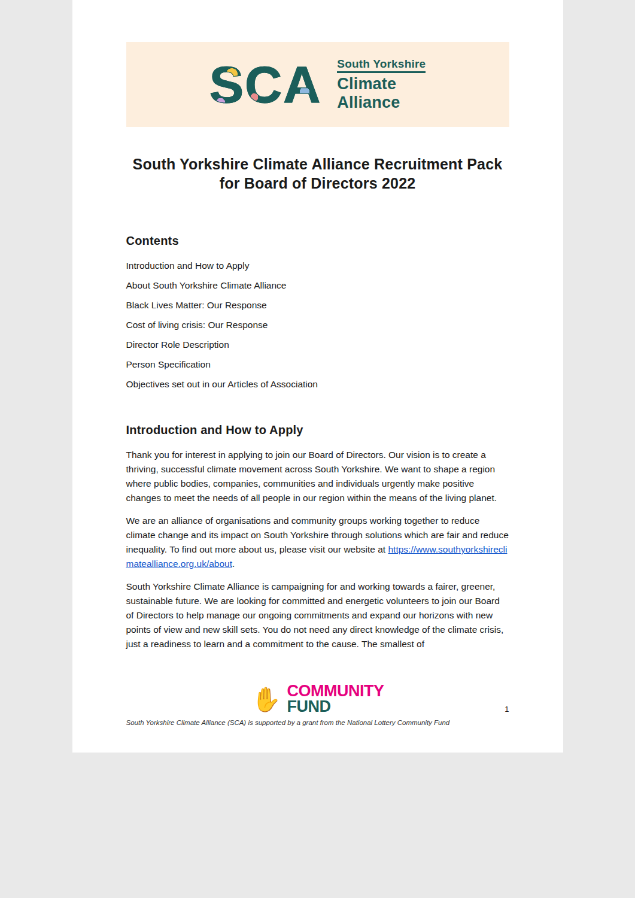SCA South Yorkshire Climate
Alliance
South Yorkshire Climate Alliance Recruitment Pack for Board of Directors 2022
Contents
Introduction and How to Apply
About South Yorkshire Climate Alliance
Black Lives Matter: Our Response
Cost of living crisis: Our Response
Director Role Description
Person Specification
Objectives set out in our Articles of Association
Introduction and How to Apply
Thank you for interest in applying to join our Board of Directors. Our vision is to create a thriving, successful climate movement across South Yorkshire. We want to shape a region where public bodies, companies, communities and individuals urgently make positive changes to meet the needs of all people in our region within the means of the living planet.
We are an alliance of organisations and community groups working together to reduce climate change and its impact on South Yorkshire through solutions which are fair and reduce inequality. To find out more about us, please visit our website at https://www.southyorkshireclimatealliance.org.uk/about.
South Yorkshire Climate Alliance is campaigning for and working towards a fairer, greener, sustainable future. We are looking for committed and energetic volunteers to join our Board of Directors to help manage our ongoing commitments and expand our horizons with new points of view and new skill sets. You do not need any direct knowledge of the climate crisis, just a readiness to learn and a commitment to the cause. The smallest of
✋ COMMUNITY FUND
South Yorkshire Climate Alliance (SCA) is supported by a grant from the National Lottery Community Fund
1